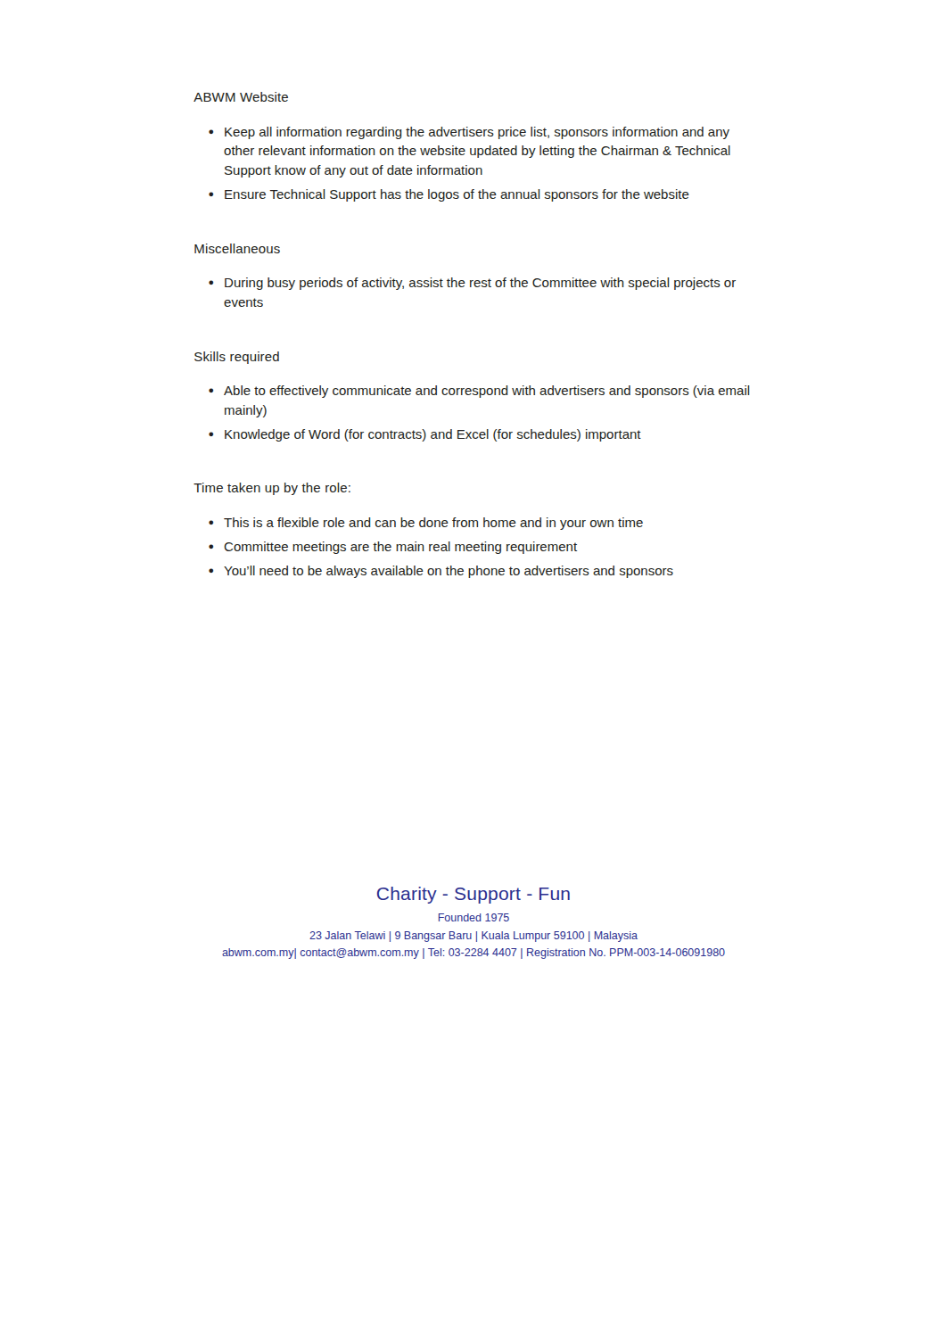ABWM Website
Keep all information regarding the advertisers price list, sponsors information and any other relevant information on the website updated by letting the Chairman & Technical Support know of any out of date information
Ensure Technical Support has the logos of the annual sponsors for the website
Miscellaneous
During busy periods of activity, assist the rest of the Committee with special projects or events
Skills required
Able to effectively communicate and correspond with advertisers and sponsors (via email mainly)
Knowledge of Word (for contracts) and Excel (for schedules) important
Time taken up by the role:
This is a flexible role and can be done from home and in your own time
Committee meetings are the main real meeting requirement
You’ll need to be always available on the phone to advertisers and sponsors
Charity - Support - Fun
Founded 1975
23 Jalan Telawi | 9 Bangsar Baru | Kuala Lumpur 59100 | Malaysia
abwm.com.my| contact@abwm.com.my | Tel: 03-2284 4407 | Registration No. PPM-003-14-06091980